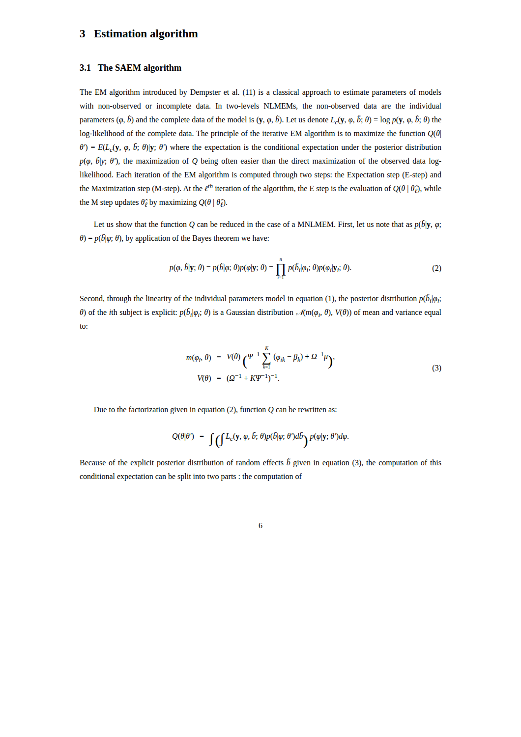3 Estimation algorithm
3.1 The SAEM algorithm
The EM algorithm introduced by Dempster et al. (11) is a classical approach to estimate parameters of models with non-observed or incomplete data. In two-levels NLMEMs, the non-observed data are the individual parameters (φ, b̃) and the complete data of the model is (y, φ, b̃). Let us denote Lc(y, φ, b̃; θ) = log p(y, φ, b̃; θ) the log-likelihood of the complete data. The principle of the iterative EM algorithm is to maximize the function Q(θ|θ′) = E(Lc(y, φ, b̃; θ)|y; θ′) where the expectation is the conditional expectation under the posterior distribution p(φ, b̃|y; θ′), the maximization of Q being often easier than the direct maximization of the observed data log-likelihood. Each iteration of the EM algorithm is computed through two steps: the Expectation step (E-step) and the Maximization step (M-step). At the ℓth iteration of the algorithm, the E step is the evaluation of Q(θ | θ̂ℓ), while the M step updates θ̂ℓ by maximizing Q(θ | θ̂ℓ).
Let us show that the function Q can be reduced in the case of a MNLMEM. First, let us note that as p(b̃|y, φ; θ) = p(b̃|φ; θ), by application of the Bayes theorem we have:
p(φ, b̃|y; θ) = p(b̃|φ; θ)p(φ|y; θ) = n∏i=1 p(b̃i|φi; θ)p(φi|yi; θ). (2)
Second, through the linearity of the individual parameters model in equation (1), the posterior distribution p(b̃i|φi; θ) of the ith subject is explicit: p(b̃i|φi; θ) is a Gaussian distribution 𝒩(m(φi, θ), V(θ)) of mean and variance equal to:
| m ( φ i , θ ) | = | V ( θ ) ( Ψ −1 K ∑ k =1 ( φ ik − β k ) + Ω −1 μ ) , |
| V ( θ ) | = | ( Ω −1 + KΨ −1 ) −1 . |
(3)
Due to the factorization given in equation (2), function Q can be rewritten as:
| Q ( θ / θ′ ) | = | ∫ ( ∫ L c ( y , φ , b̃ ; θ ) p ( b̃ / φ ; θ′ ) db̃ ) p ( φ / y ; θ′ ) dφ . |
Because of the explicit posterior distribution of random effects b̃ given in equation (3), the computation of this conditional expectation can be split into two parts : the computation of
6